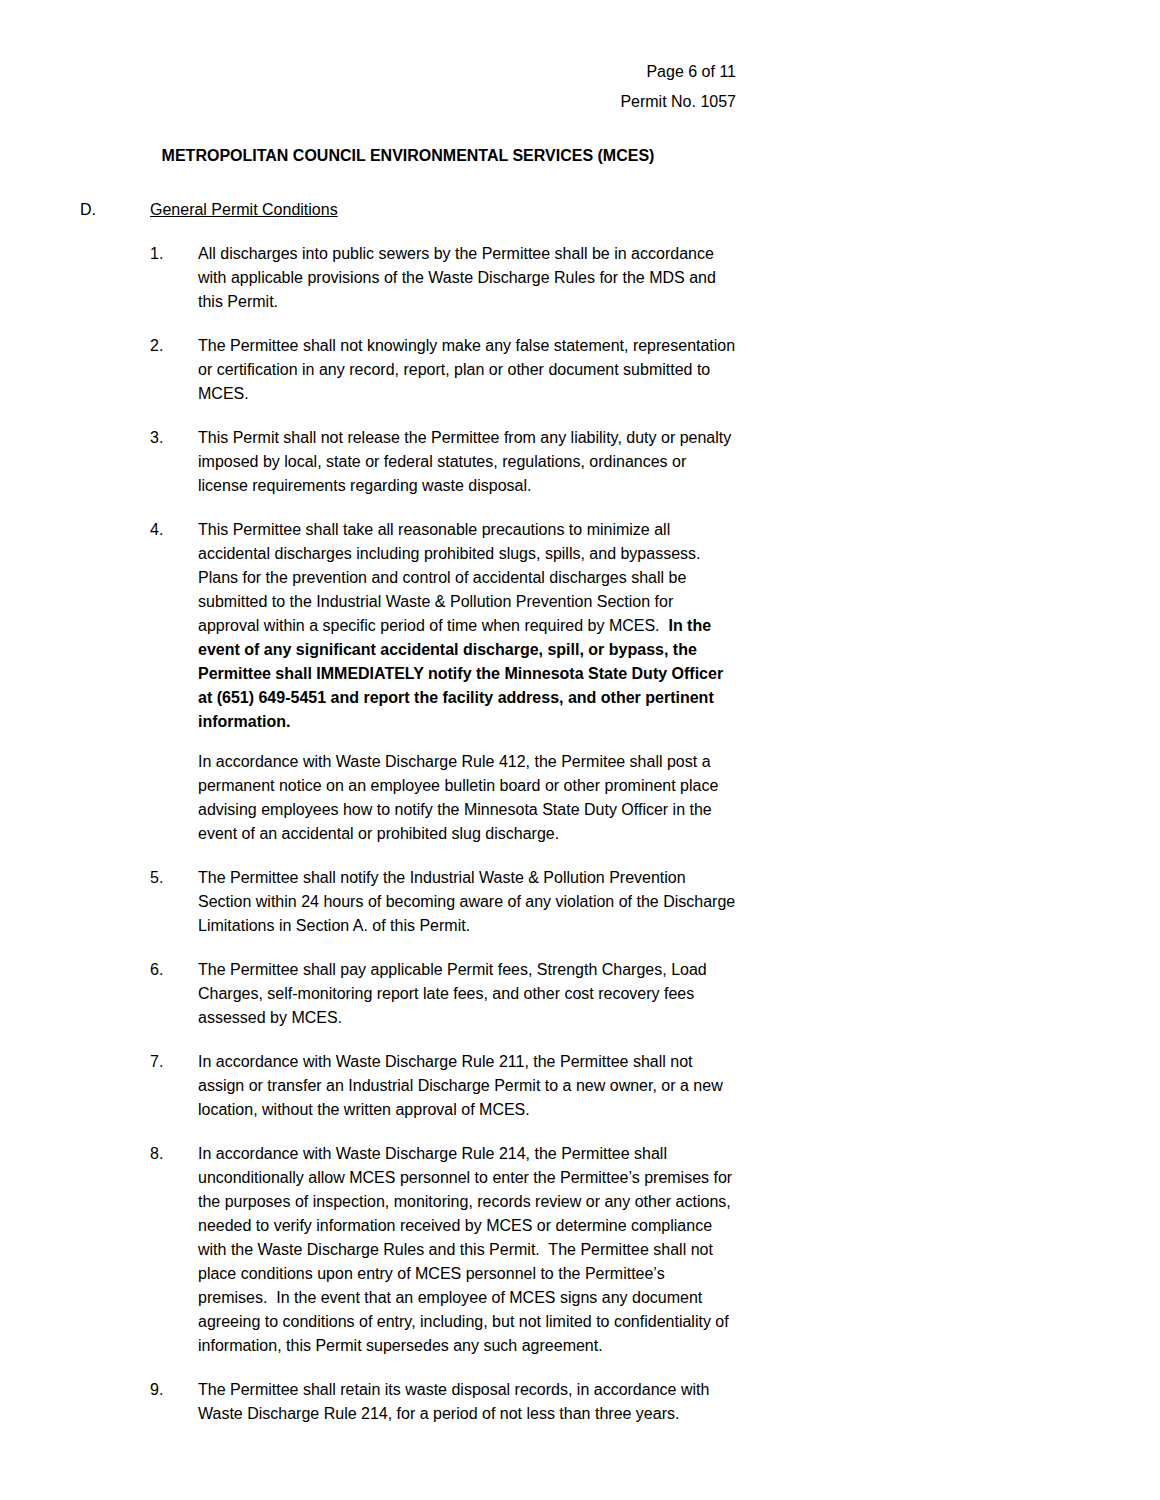Page 6 of 11
Permit No. 1057
METROPOLITAN COUNCIL ENVIRONMENTAL SERVICES (MCES)
D.
General Permit Conditions
All discharges into public sewers by the Permittee shall be in accordance with applicable provisions of the Waste Discharge Rules for the MDS and this Permit.
The Permittee shall not knowingly make any false statement, representation or certification in any record, report, plan or other document submitted to MCES.
This Permit shall not release the Permittee from any liability, duty or penalty imposed by local, state or federal statutes, regulations, ordinances or license requirements regarding waste disposal.
This Permittee shall take all reasonable precautions to minimize all accidental discharges including prohibited slugs, spills, and bypassess. Plans for the prevention and control of accidental discharges shall be submitted to the Industrial Waste & Pollution Prevention Section for approval within a specific period of time when required by MCES. In the event of any significant accidental discharge, spill, or bypass, the Permittee shall IMMEDIATELY notify the Minnesota State Duty Officer at (651) 649-5451 and report the facility address, and other pertinent information.
In accordance with Waste Discharge Rule 412, the Permitee shall post a permanent notice on an employee bulletin board or other prominent place advising employees how to notify the Minnesota State Duty Officer in the event of an accidental or prohibited slug discharge.
The Permittee shall notify the Industrial Waste & Pollution Prevention Section within 24 hours of becoming aware of any violation of the Discharge Limitations in Section A. of this Permit.
The Permittee shall pay applicable Permit fees, Strength Charges, Load Charges, self-monitoring report late fees, and other cost recovery fees assessed by MCES.
In accordance with Waste Discharge Rule 211, the Permittee shall not assign or transfer an Industrial Discharge Permit to a new owner, or a new location, without the written approval of MCES.
In accordance with Waste Discharge Rule 214, the Permittee shall unconditionally allow MCES personnel to enter the Permittee’s premises for the purposes of inspection, monitoring, records review or any other actions, needed to verify information received by MCES or determine compliance with the Waste Discharge Rules and this Permit. The Permittee shall not place conditions upon entry of MCES personnel to the Permittee’s premises. In the event that an employee of MCES signs any document agreeing to conditions of entry, including, but not limited to confidentiality of information, this Permit supersedes any such agreement.
The Permittee shall retain its waste disposal records, in accordance with Waste Discharge Rule 214, for a period of not less than three years.